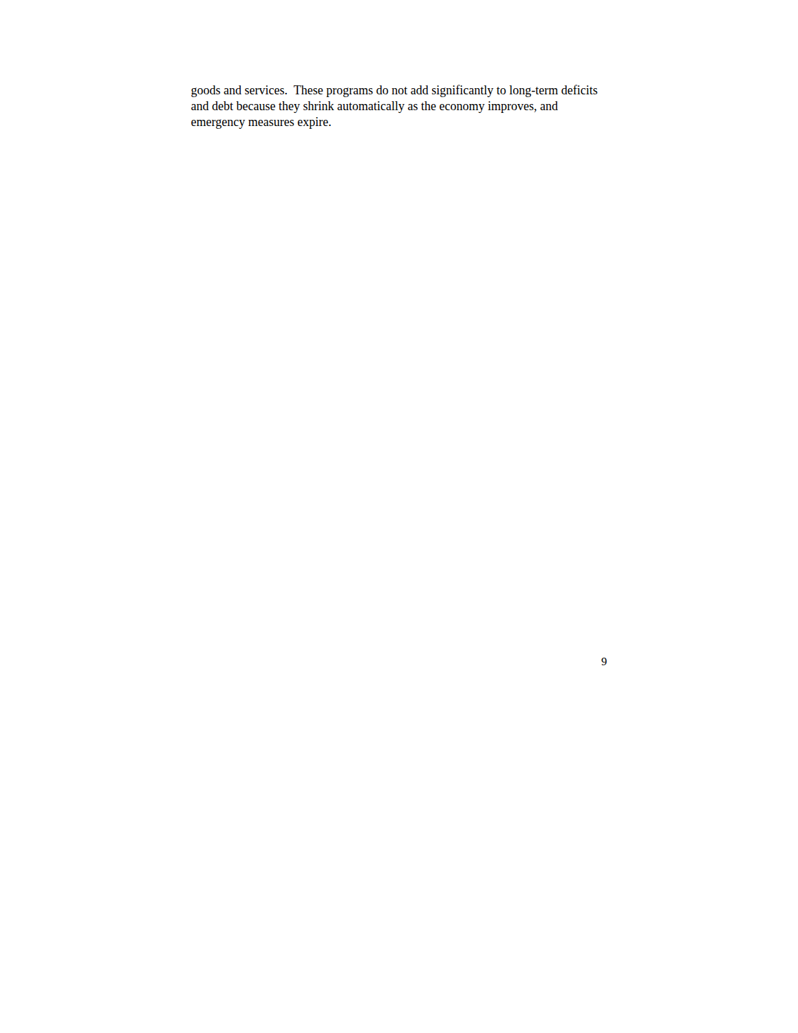goods and services. These programs do not add significantly to long-term deficits and debt because they shrink automatically as the economy improves, and emergency measures expire.
9